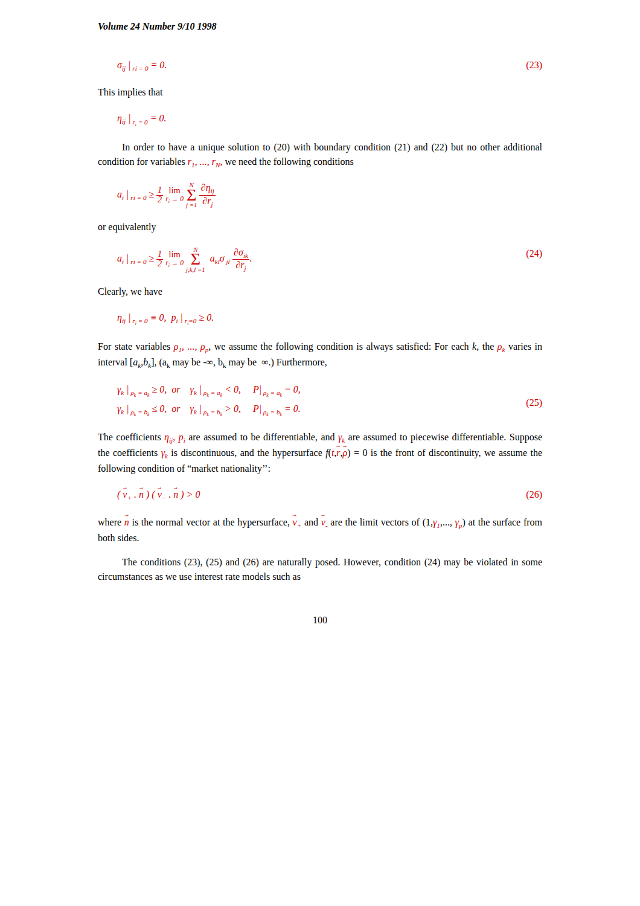Volume 24 Number 9/10 1998
σij | ri = 0 = 0. (23)
This implies that
ηij | ri = 0 = 0.
In order to have a unique solution to (20) with boundary condition (21) and (22) but no other additional condition for variables r1, ..., rN, we need the following conditions
ai | ri = 0 ≥ 12 lim ri → 0 NΣj =1 ∂ηij∂rj
or equivalently
ai | ri = 0 ≥ 12 lim ri → 0 NΣj,k,l =1 aklσ jl ∂σik∂rj. (24)
Clearly, we have
ηij | ri = 0 ≡ 0, pi | ri=0 ≥ 0.
For state variables ρ1, ..., ρp, we assume the following condition is always satisfied: For each k, the ρk varies in interval [ak,bk], (ak may be -∞, bk may be ∞.) Furthermore,
γk | ρk = ak ≥ 0, or γk | ρk = ak < 0, P| ρk = ak = 0, γk | ρk = bk ≤ 0, or γk | ρk = bk > 0, P| ρk = bk = 0. (25)
The coefficients ηij, pi are assumed to be differentiable, and γk are assumed to piecewise differentiable. Suppose the coefficients γk is discontinuous, and the hypersurface f(t,r,ρ) = 0 is the front of discontinuity, we assume the following condition of “market nationality’’:
( v+ . n ) ( v− . n ) > 0 (26)
where n is the normal vector at the hypersurface, v+ and v- are the limit vectors of (1,γ1,..., γp) at the surface from both sides.
The conditions (23), (25) and (26) are naturally posed. However, condition (24) may be violated in some circumstances as we use interest rate models such as
100